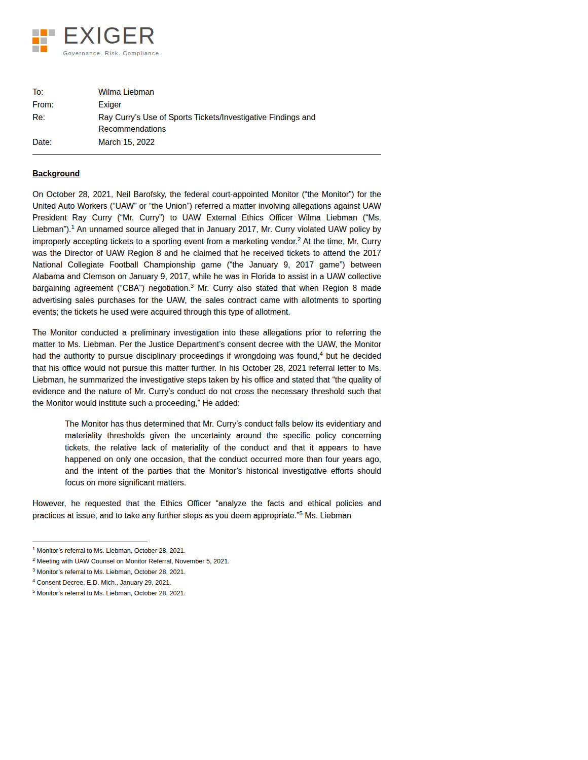EXIGER
Governance. Risk. Compliance.
| To: | Wilma Liebman |
| From: | Exiger |
| Re: | Ray Curry’s Use of Sports Tickets/Investigative Findings and Recommendations |
| Date: | March 15, 2022 |
Background
On October 28, 2021, Neil Barofsky, the federal court-appointed Monitor (“the Monitor”) for the United Auto Workers (“UAW” or “the Union”) referred a matter involving allegations against UAW President Ray Curry (“Mr. Curry”) to UAW External Ethics Officer Wilma Liebman (“Ms. Liebman”).1 An unnamed source alleged that in January 2017, Mr. Curry violated UAW policy by improperly accepting tickets to a sporting event from a marketing vendor.2 At the time, Mr. Curry was the Director of UAW Region 8 and he claimed that he received tickets to attend the 2017 National Collegiate Football Championship game (“the January 9, 2017 game”) between Alabama and Clemson on January 9, 2017, while he was in Florida to assist in a UAW collective bargaining agreement (“CBA”) negotiation.3 Mr. Curry also stated that when Region 8 made advertising sales purchases for the UAW, the sales contract came with allotments to sporting events; the tickets he used were acquired through this type of allotment.
The Monitor conducted a preliminary investigation into these allegations prior to referring the matter to Ms. Liebman. Per the Justice Department’s consent decree with the UAW, the Monitor had the authority to pursue disciplinary proceedings if wrongdoing was found,4 but he decided that his office would not pursue this matter further. In his October 28, 2021 referral letter to Ms. Liebman, he summarized the investigative steps taken by his office and stated that “the quality of evidence and the nature of Mr. Curry’s conduct do not cross the necessary threshold such that the Monitor would institute such a proceeding,” He added:
The Monitor has thus determined that Mr. Curry’s conduct falls below its evidentiary and materiality thresholds given the uncertainty around the specific policy concerning tickets, the relative lack of materiality of the conduct and that it appears to have happened on only one occasion, that the conduct occurred more than four years ago, and the intent of the parties that the Monitor’s historical investigative efforts should focus on more significant matters.
However, he requested that the Ethics Officer “analyze the facts and ethical policies and practices at issue, and to take any further steps as you deem appropriate.”5 Ms. Liebman
1 Monitor’s referral to Ms. Liebman, October 28, 2021.
2 Meeting with UAW Counsel on Monitor Referral, November 5, 2021.
3 Monitor’s referral to Ms. Liebman, October 28, 2021.
4 Consent Decree, E.D. Mich., January 29, 2021.
5 Monitor’s referral to Ms. Liebman, October 28, 2021.